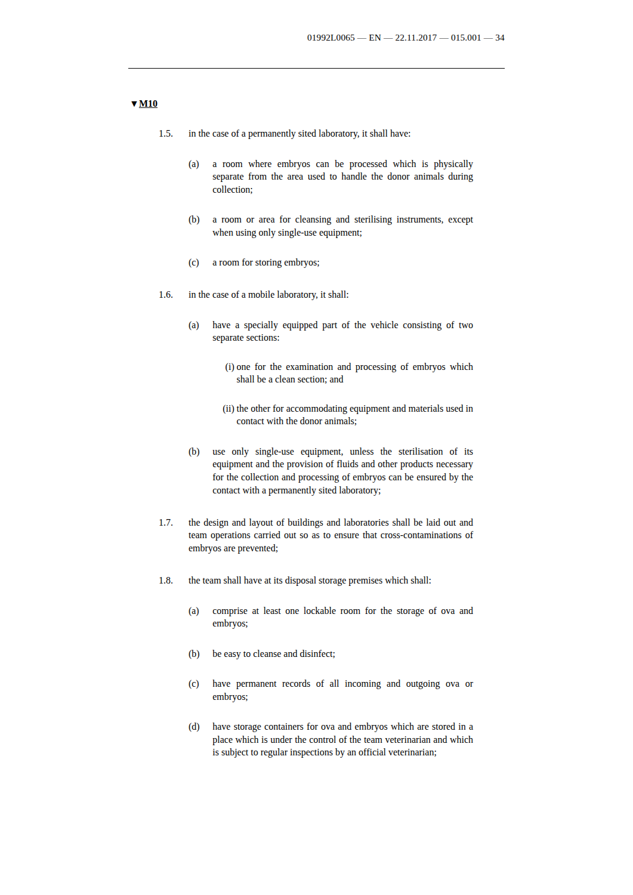01992L0065 — EN — 22.11.2017 — 015.001 — 34
▼M10
1.5. in the case of a permanently sited laboratory, it shall have:
(a) a room where embryos can be processed which is physically separate from the area used to handle the donor animals during collection;
(b) a room or area for cleansing and sterilising instruments, except when using only single-use equipment;
(c) a room for storing embryos;
1.6. in the case of a mobile laboratory, it shall:
(a) have a specially equipped part of the vehicle consisting of two separate sections:
(i) one for the examination and processing of embryos which shall be a clean section; and
(ii) the other for accommodating equipment and materials used in contact with the donor animals;
(b) use only single-use equipment, unless the sterilisation of its equipment and the provision of fluids and other products necessary for the collection and processing of embryos can be ensured by the contact with a permanently sited laboratory;
1.7. the design and layout of buildings and laboratories shall be laid out and team operations carried out so as to ensure that cross-contaminations of embryos are prevented;
1.8. the team shall have at its disposal storage premises which shall:
(a) comprise at least one lockable room for the storage of ova and embryos;
(b) be easy to cleanse and disinfect;
(c) have permanent records of all incoming and outgoing ova or embryos;
(d) have storage containers for ova and embryos which are stored in a place which is under the control of the team veterinarian and which is subject to regular inspections by an official veterinarian;